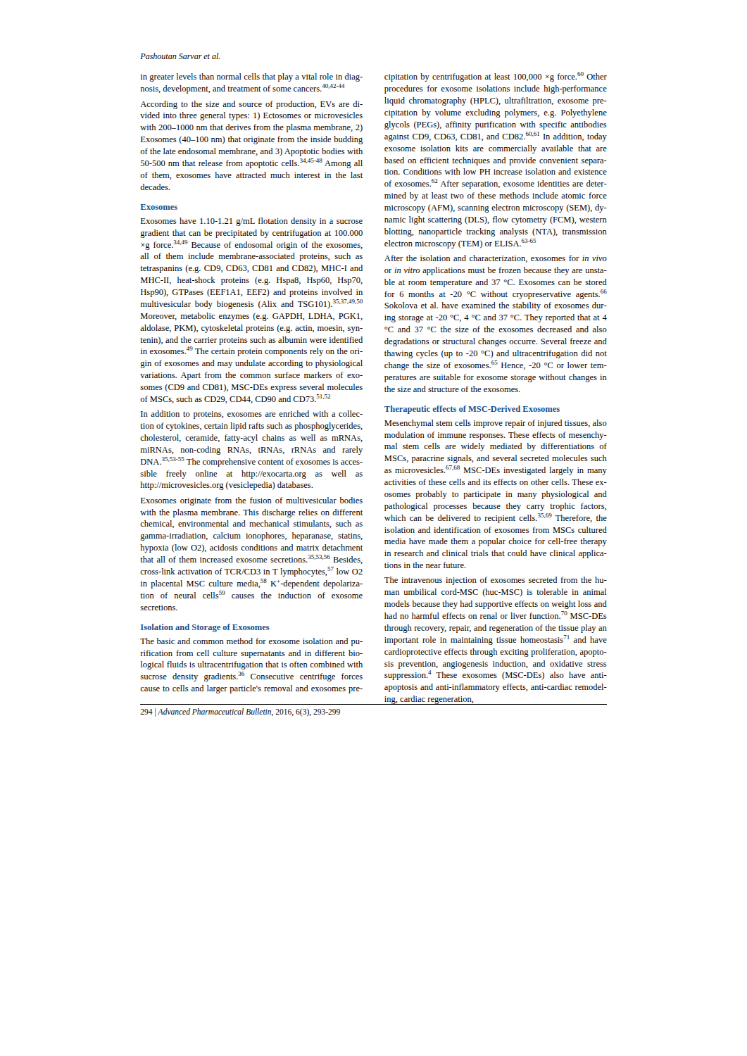Pashoutan Sarvar et al.
in greater levels than normal cells that play a vital role in diagnosis, development, and treatment of some cancers.40,42-44
According to the size and source of production, EVs are divided into three general types: 1) Ectosomes or microvesicles with 200–1000 nm that derives from the plasma membrane, 2) Exosomes (40–100 nm) that originate from the inside budding of the late endosomal membrane, and 3) Apoptotic bodies with 50-500 nm that release from apoptotic cells.34,45-48 Among all of them, exosomes have attracted much interest in the last decades.
Exosomes
Exosomes have 1.10-1.21 g/mL flotation density in a sucrose gradient that can be precipitated by centrifugation at 100.000 ×g force.34,49 Because of endosomal origin of the exosomes, all of them include membrane-associated proteins, such as tetraspanins (e.g. CD9, CD63, CD81 and CD82), MHC-I and MHC-II, heat-shock proteins (e.g. Hspa8, Hsp60, Hsp70, Hsp90), GTPases (EEF1A1, EEF2) and proteins involved in multivesicular body biogenesis (Alix and TSG101).35,37,49,50 Moreover, metabolic enzymes (e.g. GAPDH, LDHA, PGK1, aldolase, PKM), cytoskeletal proteins (e.g. actin, moesin, syntenin), and the carrier proteins such as albumin were identified in exosomes.49 The certain protein components rely on the origin of exosomes and may undulate according to physiological variations. Apart from the common surface markers of exosomes (CD9 and CD81), MSC-DEs express several molecules of MSCs, such as CD29, CD44, CD90 and CD73.51,52
In addition to proteins, exosomes are enriched with a collection of cytokines, certain lipid rafts such as phosphoglycerides, cholesterol, ceramide, fatty-acyl chains as well as mRNAs, miRNAs, non-coding RNAs, tRNAs, rRNAs and rarely DNA.35,53-55 The comprehensive content of exosomes is accessible freely online at http://exocarta.org as well as http://microvesicles.org (vesiclepedia) databases.
Exosomes originate from the fusion of multivesicular bodies with the plasma membrane. This discharge relies on different chemical, environmental and mechanical stimulants, such as gamma-irradiation, calcium ionophores, heparanase, statins, hypoxia (low O2), acidosis conditions and matrix detachment that all of them increased exosome secretions.35,53,56 Besides, cross-link activation of TCR/CD3 in T lymphocytes,57 low O2 in placental MSC culture media,58 K+-dependent depolarization of neural cells59 causes the induction of exosome secretions.
Isolation and Storage of Exosomes
The basic and common method for exosome isolation and purification from cell culture supernatants and in different biological fluids is ultracentrifugation that is often combined with sucrose density gradients.36 Consecutive centrifuge forces cause to cells and larger particle's removal and exosomes precipitation by centrifugation at least 100,000 ×g force.60 Other procedures for exosome isolations include high-performance liquid chromatography (HPLC), ultrafiltration, exosome precipitation by volume excluding polymers, e.g. Polyethylene glycols (PEGs), affinity purification with specific antibodies against CD9, CD63, CD81, and CD82.60,61 In addition, today exosome isolation kits are commercially available that are based on efficient techniques and provide convenient separation. Conditions with low PH increase isolation and existence of exosomes.62 After separation, exosome identities are determined by at least two of these methods include atomic force microscopy (AFM), scanning electron microscopy (SEM), dynamic light scattering (DLS), flow cytometry (FCM), western blotting, nanoparticle tracking analysis (NTA), transmission electron microscopy (TEM) or ELISA.63-65
After the isolation and characterization, exosomes for in vivo or in vitro applications must be frozen because they are unstable at room temperature and 37 °C. Exosomes can be stored for 6 months at -20 °C without cryopreservative agents.66 Sokolova et al. have examined the stability of exosomes during storage at -20 °C, 4 °C and 37 °C. They reported that at 4 °C and 37 °C the size of the exosomes decreased and also degradations or structural changes occurre. Several freeze and thawing cycles (up to -20 °C) and ultracentrifugation did not change the size of exosomes.65 Hence, -20 °C or lower temperatures are suitable for exosome storage without changes in the size and structure of the exosomes.
Therapeutic effects of MSC-Derived Exosomes
Mesenchymal stem cells improve repair of injured tissues, also modulation of immune responses. These effects of mesenchymal stem cells are widely mediated by differentiations of MSCs, paracrine signals, and several secreted molecules such as microvesicles.67,68 MSC-DEs investigated largely in many activities of these cells and its effects on other cells. These exosomes probably to participate in many physiological and pathological processes because they carry trophic factors, which can be delivered to recipient cells.35,69 Therefore, the isolation and identification of exosomes from MSCs cultured media have made them a popular choice for cell-free therapy in research and clinical trials that could have clinical applications in the near future.
The intravenous injection of exosomes secreted from the human umbilical cord-MSC (huc-MSC) is tolerable in animal models because they had supportive effects on weight loss and had no harmful effects on renal or liver function.70 MSC-DEs through recovery, repair, and regeneration of the tissue play an important role in maintaining tissue homeostasis71 and have cardioprotective effects through exciting proliferation, apoptosis prevention, angiogenesis induction, and oxidative stress suppression.4 These exosomes (MSC-DEs) also have anti-apoptosis and anti-inflammatory effects, anti-cardiac remodeling, cardiac regeneration,
294 | Advanced Pharmaceutical Bulletin, 2016, 6(3), 293-299